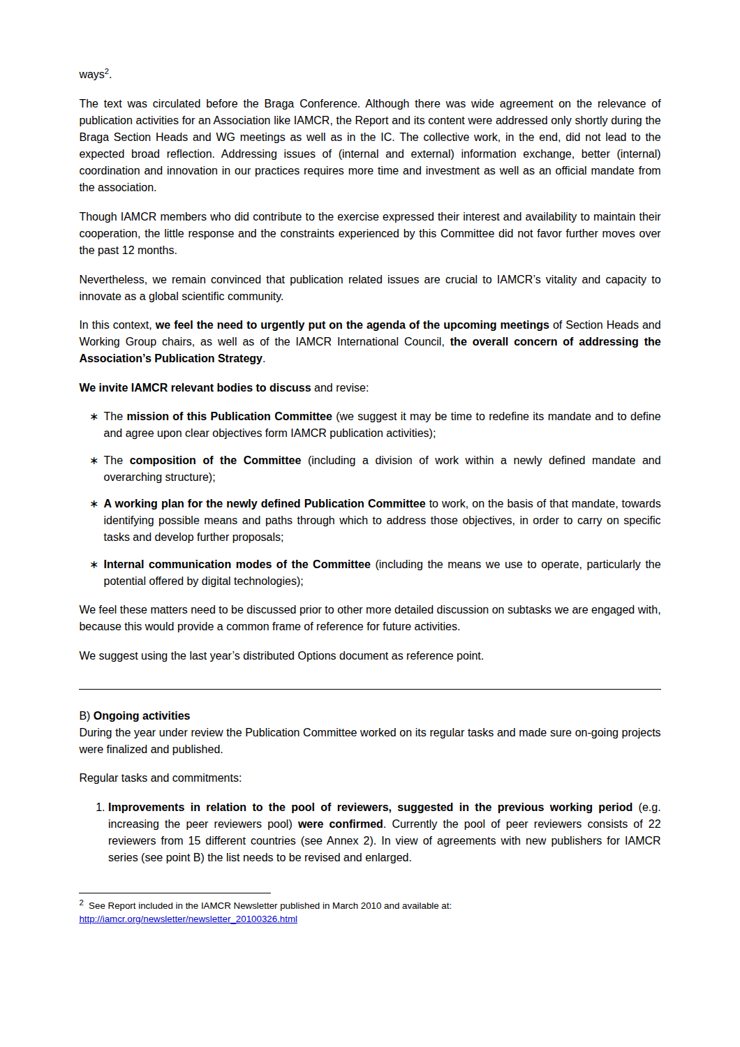ways2.
The text was circulated before the Braga Conference. Although there was wide agreement on the relevance of publication activities for an Association like IAMCR, the Report and its content were addressed only shortly during the Braga Section Heads and WG meetings as well as in the IC. The collective work, in the end, did not lead to the expected broad reflection. Addressing issues of (internal and external) information exchange, better (internal) coordination and innovation in our practices requires more time and investment as well as an official mandate from the association.
Though IAMCR members who did contribute to the exercise expressed their interest and availability to maintain their cooperation, the little response and the constraints experienced by this Committee did not favor further moves over the past 12 months.
Nevertheless, we remain convinced that publication related issues are crucial to IAMCR’s vitality and capacity to innovate as a global scientific community.
In this context, we feel the need to urgently put on the agenda of the upcoming meetings of Section Heads and Working Group chairs, as well as of the IAMCR International Council, the overall concern of addressing the Association’s Publication Strategy.
We invite IAMCR relevant bodies to discuss and revise:
The mission of this Publication Committee (we suggest it may be time to redefine its mandate and to define and agree upon clear objectives form IAMCR publication activities);
The composition of the Committee (including a division of work within a newly defined mandate and overarching structure);
A working plan for the newly defined Publication Committee to work, on the basis of that mandate, towards identifying possible means and paths through which to address those objectives, in order to carry on specific tasks and develop further proposals;
Internal communication modes of the Committee (including the means we use to operate, particularly the potential offered by digital technologies);
We feel these matters need to be discussed prior to other more detailed discussion on subtasks we are engaged with, because this would provide a common frame of reference for future activities.
We suggest using the last year’s distributed Options document as reference point.
B) Ongoing activities
During the year under review the Publication Committee worked on its regular tasks and made sure on-going projects were finalized and published.
Regular tasks and commitments:
Improvements in relation to the pool of reviewers, suggested in the previous working period (e.g. increasing the peer reviewers pool) were confirmed. Currently the pool of peer reviewers consists of 22 reviewers from 15 different countries (see Annex 2). In view of agreements with new publishers for IAMCR series (see point B) the list needs to be revised and enlarged.
2 See Report included in the IAMCR Newsletter published in March 2010 and available at:
http://iamcr.org/newsletter/newsletter_20100326.html